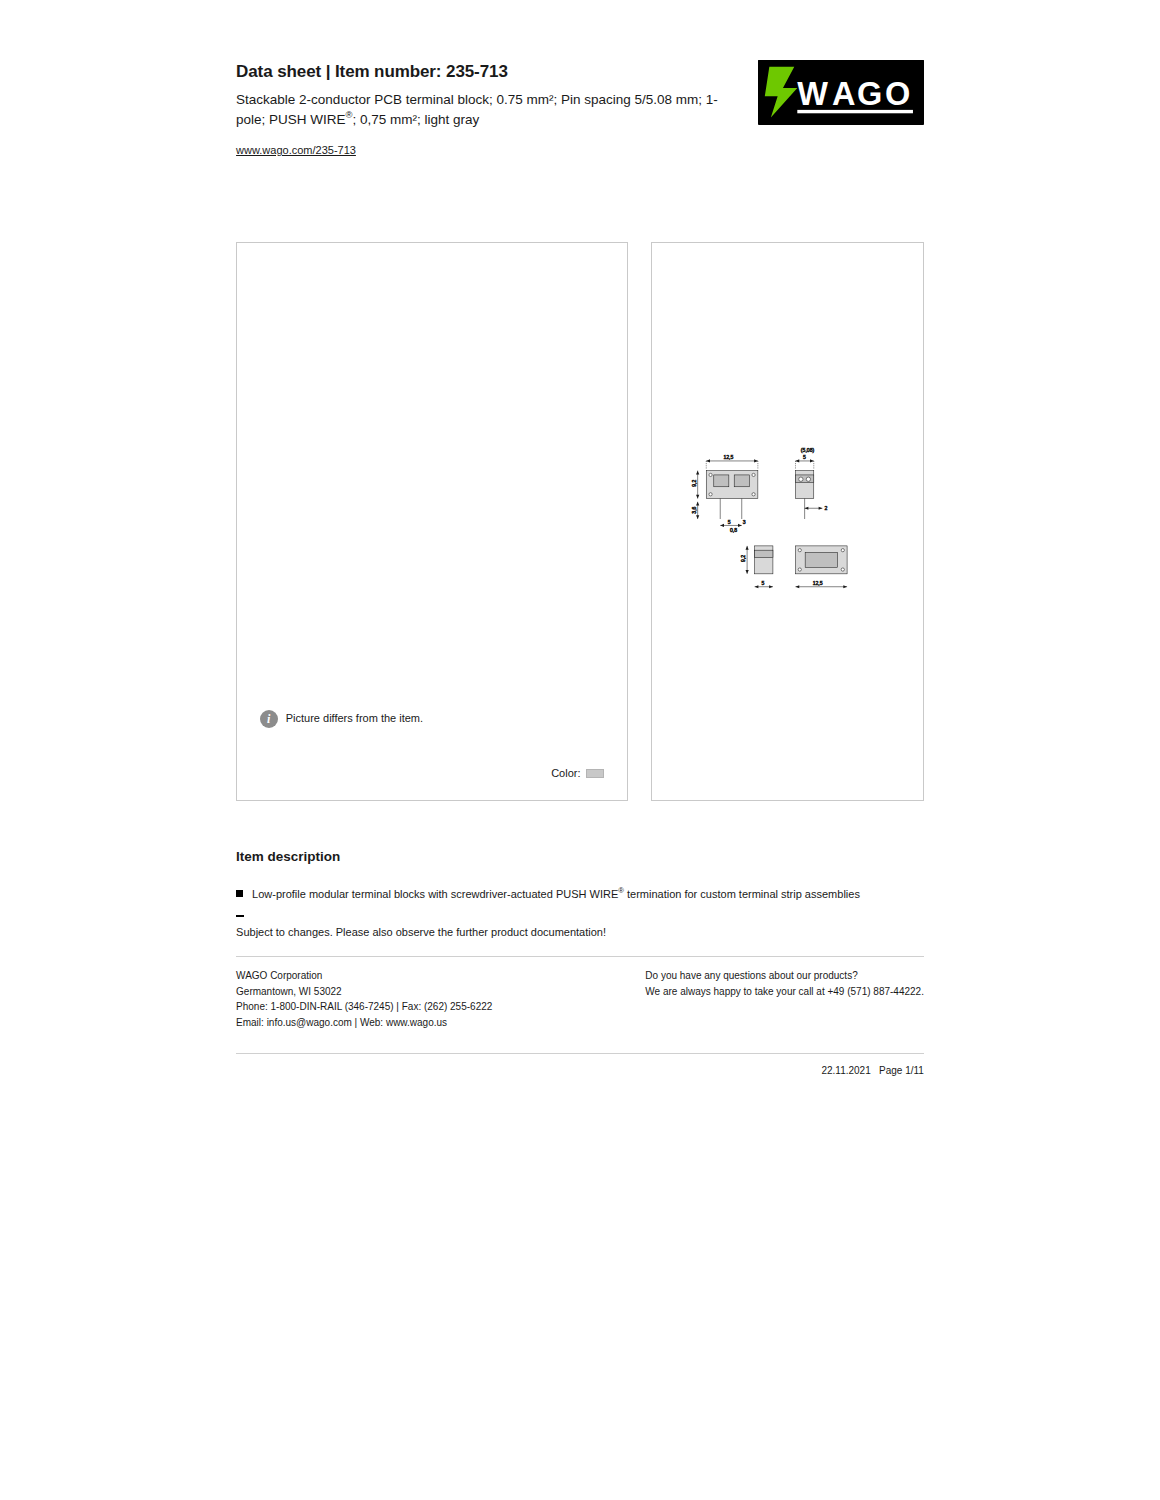Data sheet | Item number: 235-713
Stackable 2-conductor PCB terminal block; 0.75 mm²; Pin spacing 5/5.08 mm; 1-pole; PUSH WIRE®; 0,75 mm²; light gray
www.wago.com/235-713
W A G O
i Picture differs from the item.
Color:
12,5 9,2 3,6 5 3 0,8 (5,08) 5 2 9,2 5 12,5
Item description
Low-profile modular terminal blocks with screwdriver-actuated PUSH WIRE® termination for custom terminal strip assemblies
Subject to changes. Please also observe the further product documentation!
WAGO Corporation
Germantown, WI 53022
Phone: 1-800-DIN-RAIL (346-7245) | Fax: (262) 255-6222
Email: info.us@wago.com | Web: www.wago.us
Do you have any questions about our products?
We are always happy to take your call at +49 (571) 887-44222.
22.11.2021 Page 1/11